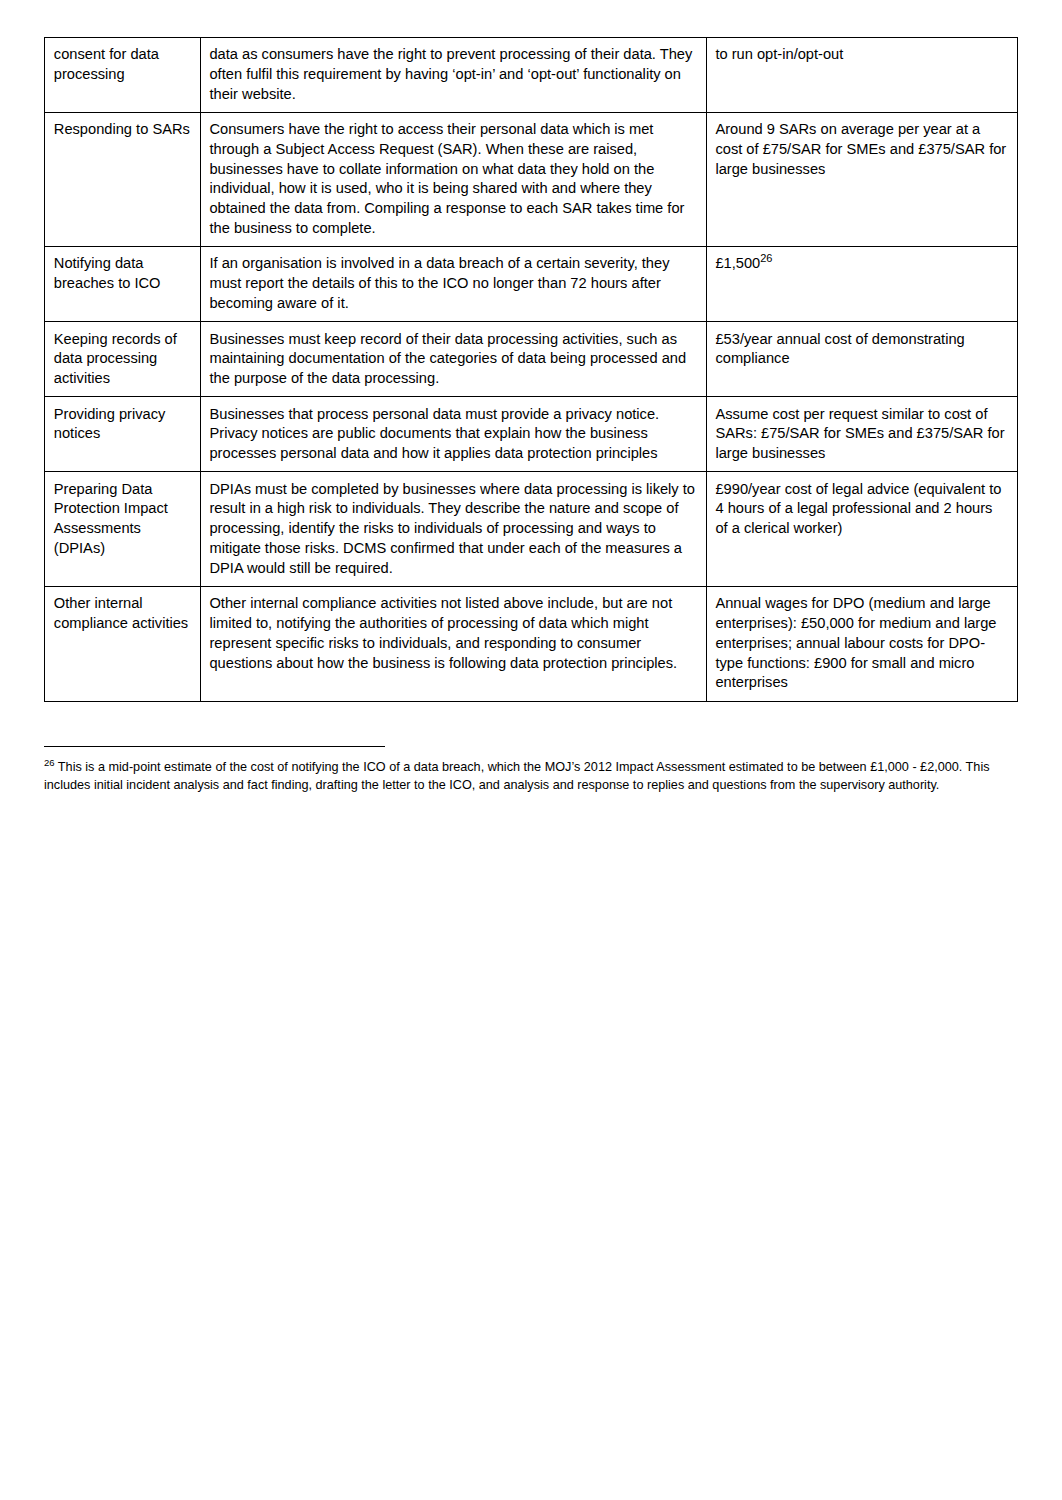| consent for data processing | data as consumers have the right to prevent processing of their data. They often fulfil this requirement by having ‘opt-in’ and ‘opt-out’ functionality on their website. | to run opt-in/opt-out |
| Responding to SARs | Consumers have the right to access their personal data which is met through a Subject Access Request (SAR). When these are raised, businesses have to collate information on what data they hold on the individual, how it is used, who it is being shared with and where they obtained the data from. Compiling a response to each SAR takes time for the business to complete. | Around 9 SARs on average per year at a cost of £75/SAR for SMEs and £375/SAR for large businesses |
| Notifying data breaches to ICO | If an organisation is involved in a data breach of a certain severity, they must report the details of this to the ICO no longer than 72 hours after becoming aware of it. | £1,500 26 |
| Keeping records of data processing activities | Businesses must keep record of their data processing activities, such as maintaining documentation of the categories of data being processed and the purpose of the data processing. | £53/year annual cost of demonstrating compliance |
| Providing privacy notices | Businesses that process personal data must provide a privacy notice. Privacy notices are public documents that explain how the business processes personal data and how it applies data protection principles | Assume cost per request similar to cost of SARs: £75/SAR for SMEs and £375/SAR for large businesses |
| Preparing Data Protection Impact Assessments (DPIAs) | DPIAs must be completed by businesses where data processing is likely to result in a high risk to individuals. They describe the nature and scope of processing, identify the risks to individuals of processing and ways to mitigate those risks. DCMS confirmed that under each of the measures a DPIA would still be required. | £990/year cost of legal advice (equivalent to 4 hours of a legal professional and 2 hours of a clerical worker) |
| Other internal compliance activities | Other internal compliance activities not listed above include, but are not limited to, notifying the authorities of processing of data which might represent specific risks to individuals, and responding to consumer questions about how the business is following data protection principles. | Annual wages for DPO (medium and large enterprises): £50,000 for medium and large enterprises; annual labour costs for DPO-type functions: £900 for small and micro enterprises |
26 This is a mid-point estimate of the cost of notifying the ICO of a data breach, which the MOJ’s 2012 Impact Assessment estimated to be between £1,000 - £2,000. This includes initial incident analysis and fact finding, drafting the letter to the ICO, and analysis and response to replies and questions from the supervisory authority.